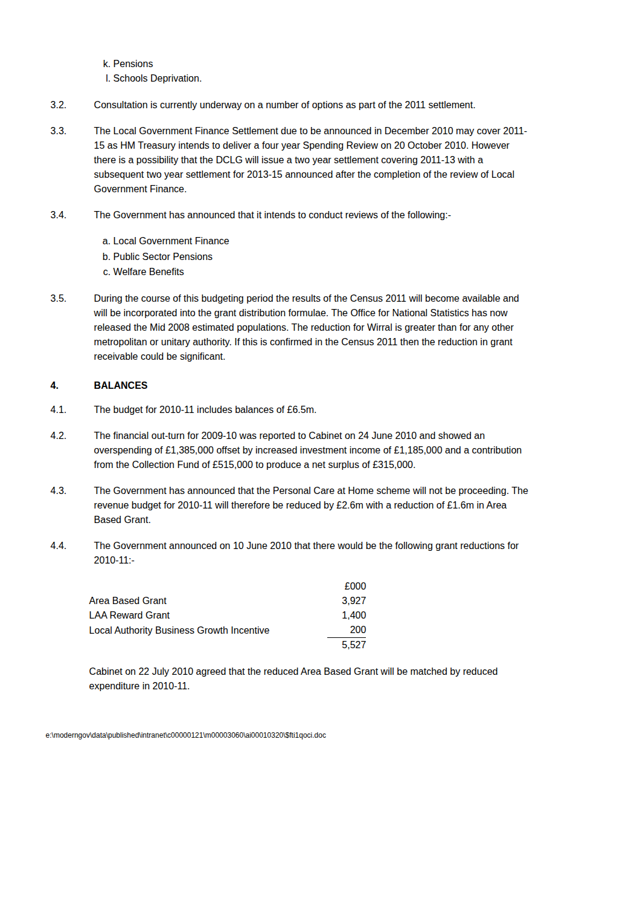Pensions
Schools Deprivation.
3.2.
Consultation is currently underway on a number of options as part of the 2011 settlement.
3.3.
The Local Government Finance Settlement due to be announced in December 2010 may cover 2011-15 as HM Treasury intends to deliver a four year Spending Review on 20 October 2010. However there is a possibility that the DCLG will issue a two year settlement covering 2011-13 with a subsequent two year settlement for 2013-15 announced after the completion of the review of Local Government Finance.
3.4.
The Government has announced that it intends to conduct reviews of the following:-
Local Government Finance
Public Sector Pensions
Welfare Benefits
3.5.
During the course of this budgeting period the results of the Census 2011 will become available and will be incorporated into the grant distribution formulae. The Office for National Statistics has now released the Mid 2008 estimated populations. The reduction for Wirral is greater than for any other metropolitan or unitary authority. If this is confirmed in the Census 2011 then the reduction in grant receivable could be significant.
4.
BALANCES
4.1.
The budget for 2010-11 includes balances of £6.5m.
4.2.
The financial out-turn for 2009-10 was reported to Cabinet on 24 June 2010 and showed an overspending of £1,385,000 offset by increased investment income of £1,185,000 and a contribution from the Collection Fund of £515,000 to produce a net surplus of £315,000.
4.3.
The Government has announced that the Personal Care at Home scheme will not be proceeding. The revenue budget for 2010-11 will therefore be reduced by £2.6m with a reduction of £1.6m in Area Based Grant.
4.4.
The Government announced on 10 June 2010 that there would be the following grant reductions for 2010-11:-
| | £000 |
| Area Based Grant | 3,927 |
| LAA Reward Grant | 1,400 |
| Local Authority Business Growth Incentive | 200 |
| | 5,527 |
Cabinet on 22 July 2010 agreed that the reduced Area Based Grant will be matched by reduced expenditure in 2010-11.
e:\moderngov\data\published\intranet\c00000121\m00003060\ai00010320\$fti1qoci.doc